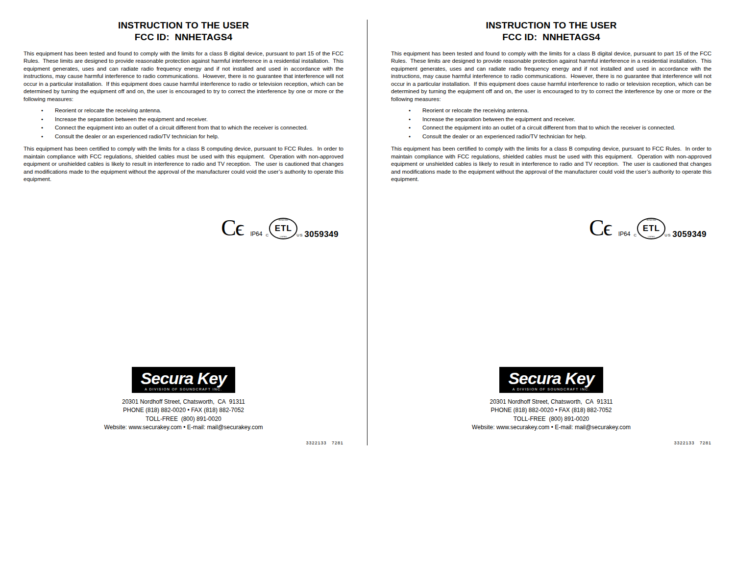INSTRUCTION TO THE USERFCC ID: NNHETAGS4
This equipment has been tested and found to comply with the limits for a class B digital device, pursuant to part 15 of the FCC Rules. These limits are designed to provide reasonable protection against harmful interference in a residential installation. This equipment generates, uses and can radiate radio frequency energy and if not installed and used in accordance with the instructions, may cause harmful interference to radio communications. However, there is no guarantee that interference will not occur in a particular installation. If this equipment does cause harmful interference to radio or television reception, which can be determined by turning the equipment off and on, the user is encouraged to try to correct the interference by one or more or the following measures:
Reorient or relocate the receiving antenna.
Increase the separation between the equipment and receiver.
Connect the equipment into an outlet of a circuit different from that to which the receiver is connected.
Consult the dealer or an experienced radio/TV technician for help.
This equipment has been certified to comply with the limits for a class B computing device, pursuant to FCC Rules. In order to maintain compliance with FCC regulations, shielded cables must be used with this equipment. Operation with non-approved equipment or unshielded cables is likely to result in interference to radio and TV reception. The user is cautioned that changes and modifications made to the equipment without the approval of the manufacturer could void the user’s authority to operate this equipment.
Cϵ IP64 INTERTEK C ETL US LISTED 3059349
Secura Key
A Division of SOUNDCRAFT Inc.
20301 Nordhoff Street, Chatsworth, CA 91311
PHONE (818) 882-0020 • FAX (818) 882-7052
TOLL-FREE (800) 891-0020
Website: www.securakey.com • E-mail: mail@securakey.com
3322133 7281
INSTRUCTION TO THE USERFCC ID: NNHETAGS4
This equipment has been tested and found to comply with the limits for a class B digital device, pursuant to part 15 of the FCC Rules. These limits are designed to provide reasonable protection against harmful interference in a residential installation. This equipment generates, uses and can radiate radio frequency energy and if not installed and used in accordance with the instructions, may cause harmful interference to radio communications. However, there is no guarantee that interference will not occur in a particular installation. If this equipment does cause harmful interference to radio or television reception, which can be determined by turning the equipment off and on, the user is encouraged to try to correct the interference by one or more or the following measures:
Reorient or relocate the receiving antenna.
Increase the separation between the equipment and receiver.
Connect the equipment into an outlet of a circuit different from that to which the receiver is connected.
Consult the dealer or an experienced radio/TV technician for help.
This equipment has been certified to comply with the limits for a class B computing device, pursuant to FCC Rules. In order to maintain compliance with FCC regulations, shielded cables must be used with this equipment. Operation with non-approved equipment or unshielded cables is likely to result in interference to radio and TV reception. The user is cautioned that changes and modifications made to the equipment without the approval of the manufacturer could void the user’s authority to operate this equipment.
Cϵ IP64 INTERTEK C ETL US LISTED 3059349
Secura Key
A Division of SOUNDCRAFT Inc.
20301 Nordhoff Street, Chatsworth, CA 91311
PHONE (818) 882-0020 • FAX (818) 882-7052
TOLL-FREE (800) 891-0020
Website: www.securakey.com • E-mail: mail@securakey.com
3322133 7281